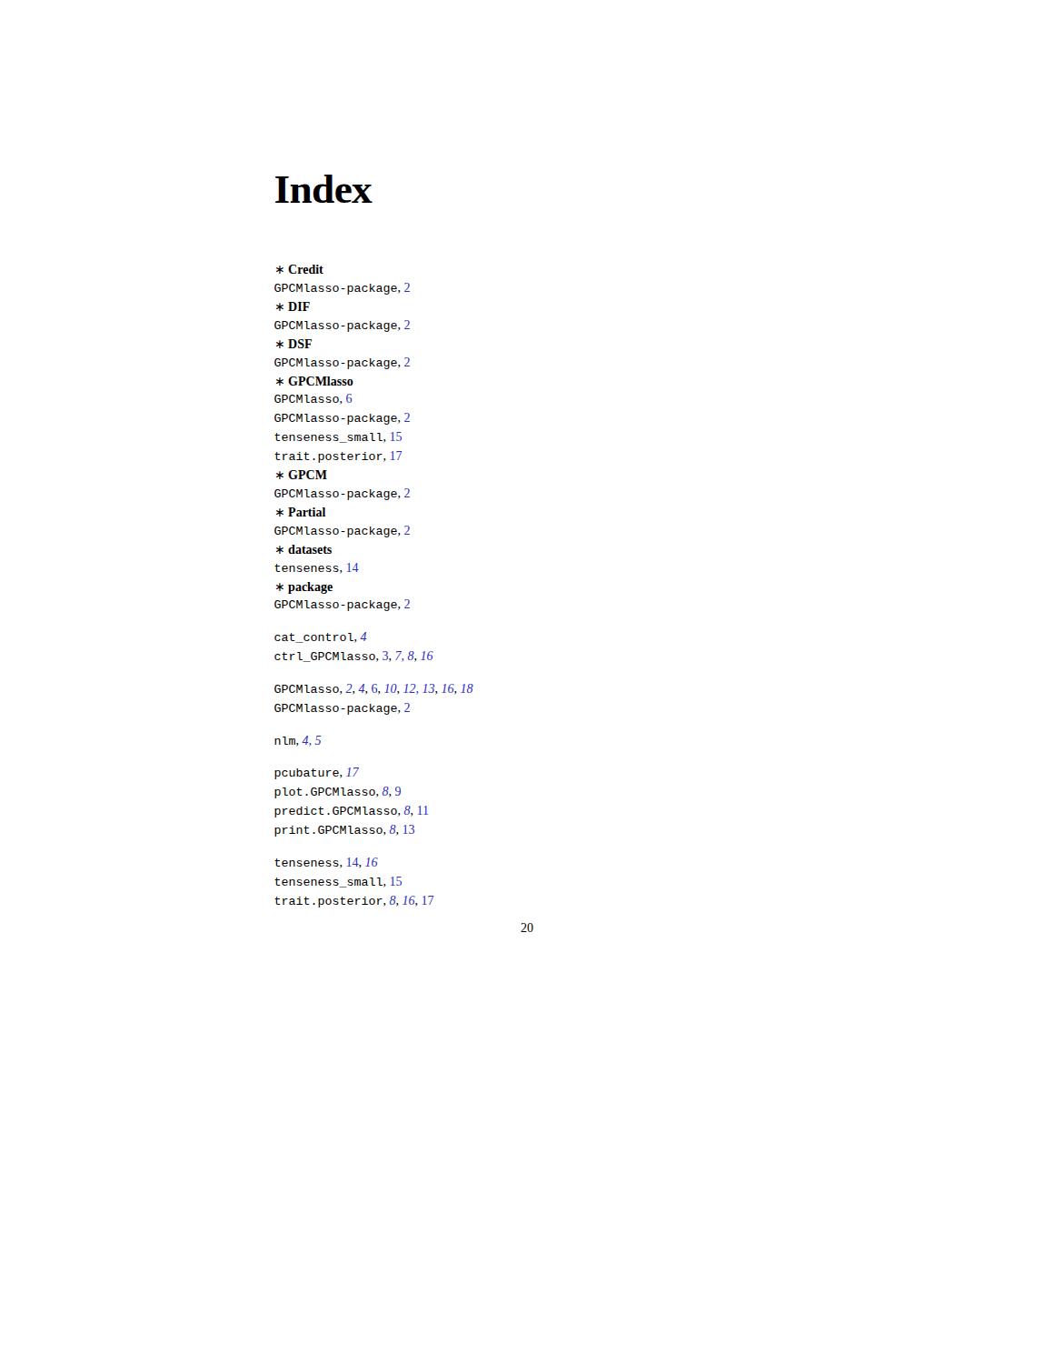Index
∗ Credit
GPCMlasso-package, 2
∗ DIF
GPCMlasso-package, 2
∗ DSF
GPCMlasso-package, 2
∗ GPCMlasso
GPCMlasso, 6
GPCMlasso-package, 2
tenseness_small, 15
trait.posterior, 17
∗ GPCM
GPCMlasso-package, 2
∗ Partial
GPCMlasso-package, 2
∗ datasets
tenseness, 14
∗ package
GPCMlasso-package, 2
cat_control, 4
ctrl_GPCMlasso, 3, 7, 8, 16
GPCMlasso, 2, 4, 6, 10, 12, 13, 16, 18
GPCMlasso-package, 2
nlm, 4, 5
pcubature, 17
plot.GPCMlasso, 8, 9
predict.GPCMlasso, 8, 11
print.GPCMlasso, 8, 13
tenseness, 14, 16
tenseness_small, 15
trait.posterior, 8, 16, 17
20